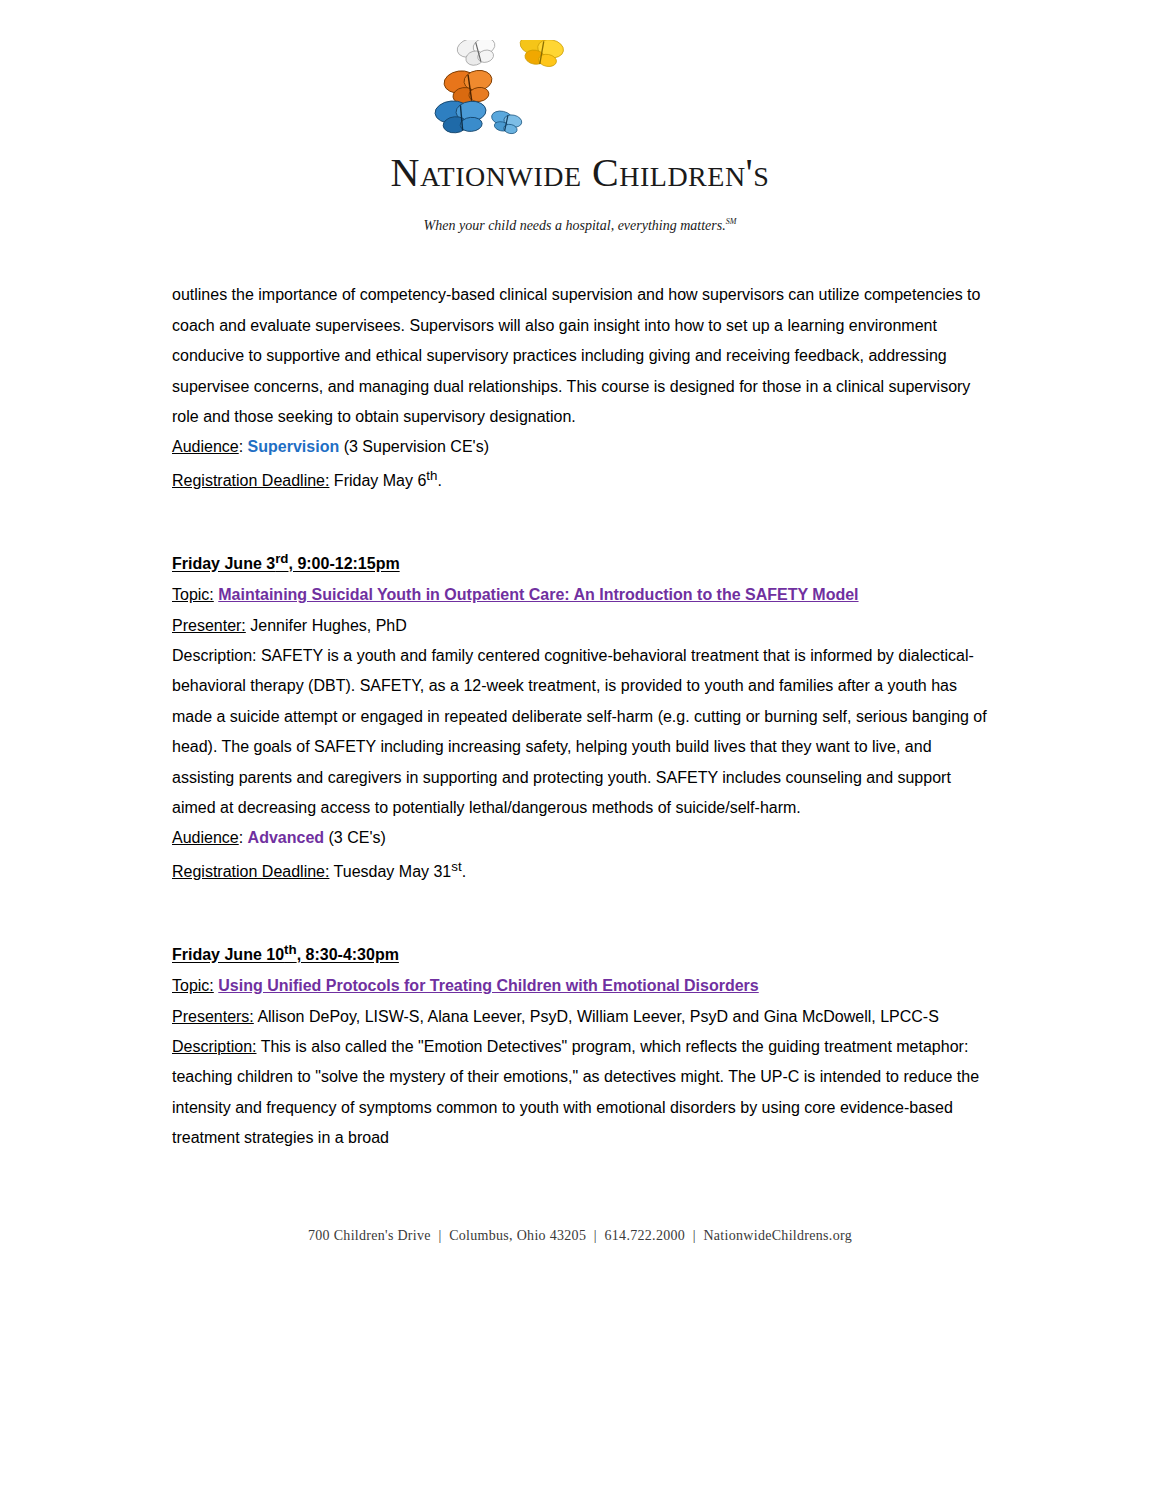Nationwide Children's
When your child needs a hospital, everything matters.SM
outlines the importance of competency-based clinical supervision and how supervisors can utilize competencies to coach and evaluate supervisees. Supervisors will also gain insight into how to set up a learning environment conducive to supportive and ethical supervisory practices including giving and receiving feedback, addressing supervisee concerns, and managing dual relationships. This course is designed for those in a clinical supervisory role and those seeking to obtain supervisory designation.
Audience: Supervision (3 Supervision CE's)
Registration Deadline: Friday May 6th.
Friday June 3rd, 9:00-12:15pm
Topic: Maintaining Suicidal Youth in Outpatient Care: An Introduction to the SAFETY Model
Presenter: Jennifer Hughes, PhD
Description: SAFETY is a youth and family centered cognitive-behavioral treatment that is informed by dialectical-behavioral therapy (DBT). SAFETY, as a 12-week treatment, is provided to youth and families after a youth has made a suicide attempt or engaged in repeated deliberate self-harm (e.g. cutting or burning self, serious banging of head). The goals of SAFETY including increasing safety, helping youth build lives that they want to live, and assisting parents and caregivers in supporting and protecting youth. SAFETY includes counseling and support aimed at decreasing access to potentially lethal/dangerous methods of suicide/self-harm.
Audience: Advanced (3 CE's)
Registration Deadline: Tuesday May 31st.
Friday June 10th, 8:30-4:30pm
Topic: Using Unified Protocols for Treating Children with Emotional Disorders
Presenters: Allison DePoy, LISW-S, Alana Leever, PsyD, William Leever, PsyD and Gina McDowell, LPCC-S
Description: This is also called the "Emotion Detectives" program, which reflects the guiding treatment metaphor: teaching children to "solve the mystery of their emotions," as detectives might. The UP-C is intended to reduce the intensity and frequency of symptoms common to youth with emotional disorders by using core evidence-based treatment strategies in a broad
700 Children's Drive | Columbus, Ohio 43205 | 614.722.2000 | NationwideChildrens.org